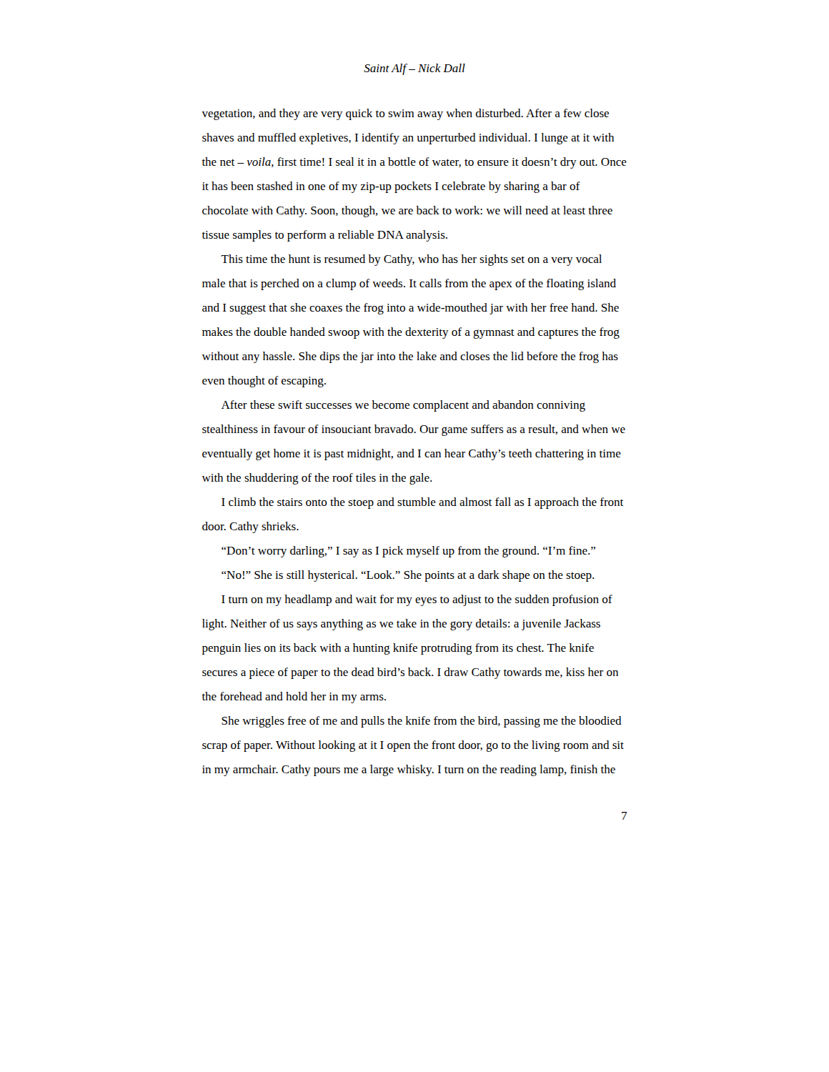Saint Alf – Nick Dall
vegetation, and they are very quick to swim away when disturbed. After a few close shaves and muffled expletives, I identify an unperturbed individual. I lunge at it with the net – voila, first time! I seal it in a bottle of water, to ensure it doesn’t dry out. Once it has been stashed in one of my zip-up pockets I celebrate by sharing a bar of chocolate with Cathy. Soon, though, we are back to work: we will need at least three tissue samples to perform a reliable DNA analysis.
This time the hunt is resumed by Cathy, who has her sights set on a very vocal male that is perched on a clump of weeds. It calls from the apex of the floating island and I suggest that she coaxes the frog into a wide-mouthed jar with her free hand. She makes the double handed swoop with the dexterity of a gymnast and captures the frog without any hassle. She dips the jar into the lake and closes the lid before the frog has even thought of escaping.
After these swift successes we become complacent and abandon conniving stealthiness in favour of insouciant bravado. Our game suffers as a result, and when we eventually get home it is past midnight, and I can hear Cathy’s teeth chattering in time with the shuddering of the roof tiles in the gale.
I climb the stairs onto the stoep and stumble and almost fall as I approach the front door. Cathy shrieks.
“Don’t worry darling,” I say as I pick myself up from the ground. “I’m fine.”
“No!” She is still hysterical. “Look.” She points at a dark shape on the stoep.
I turn on my headlamp and wait for my eyes to adjust to the sudden profusion of light. Neither of us says anything as we take in the gory details: a juvenile Jackass penguin lies on its back with a hunting knife protruding from its chest. The knife secures a piece of paper to the dead bird’s back. I draw Cathy towards me, kiss her on the forehead and hold her in my arms.
She wriggles free of me and pulls the knife from the bird, passing me the bloodied scrap of paper. Without looking at it I open the front door, go to the living room and sit in my armchair. Cathy pours me a large whisky. I turn on the reading lamp, finish the
7